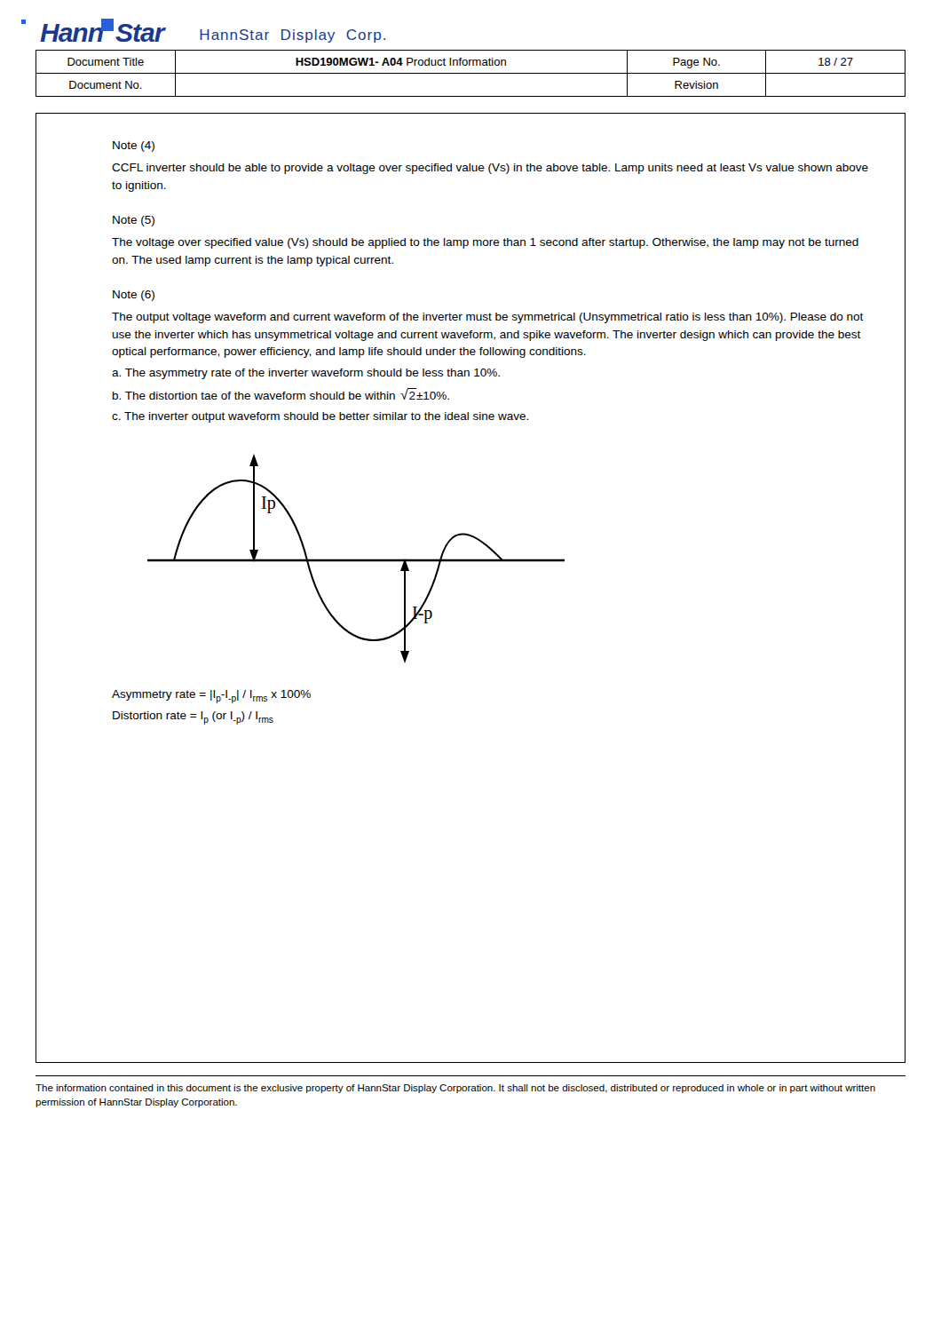Hann Star
HannStar Display Corp.
| Document Title | HSD190MGW1- A04 Product Information | Page No. | 18 / 27 |
| Document No. | | Revision | |
Note (4)
CCFL inverter should be able to provide a voltage over specified value (Vs) in the above table. Lamp units need at least Vs value shown above to ignition.
Note (5)
The voltage over specified value (Vs) should be applied to the lamp more than 1 second after startup. Otherwise, the lamp may not be turned on. The used lamp current is the lamp typical current.
Note (6)
The output voltage waveform and current waveform of the inverter must be symmetrical (Unsymmetrical ratio is less than 10%). Please do not use the inverter which has unsymmetrical voltage and current waveform, and spike waveform. The inverter design which can provide the best optical performance, power efficiency, and lamp life should under the following conditions.
a. The asymmetry rate of the inverter waveform should be less than 10%.
b. The distortion tae of the waveform should be within 2±10%.
c. The inverter output waveform should be better similar to the ideal sine wave.
Ip I-p
Asymmetry rate = |Ip-I-p| / Irms x 100%
Distortion rate = Ip (or I-p) / Irms
The information contained in this document is the exclusive property of HannStar Display Corporation. It shall not be disclosed, distributed or reproduced in whole or in part without written permission of HannStar Display Corporation.